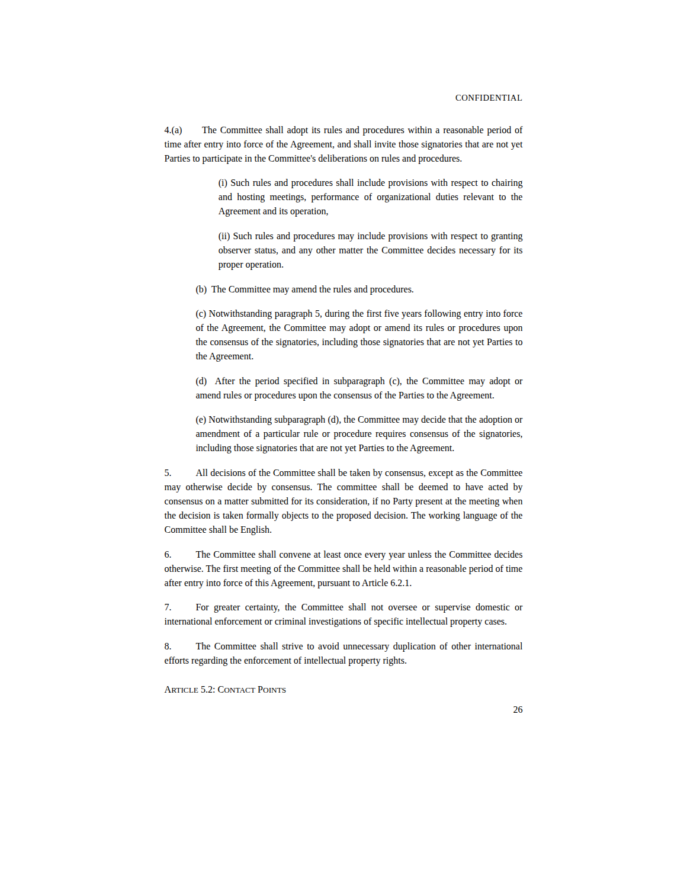CONFIDENTIAL
4.(a) The Committee shall adopt its rules and procedures within a reasonable period of time after entry into force of the Agreement, and shall invite those signatories that are not yet Parties to participate in the Committee's deliberations on rules and procedures.
(i) Such rules and procedures shall include provisions with respect to chairing and hosting meetings, performance of organizational duties relevant to the Agreement and its operation,
(ii) Such rules and procedures may include provisions with respect to granting observer status, and any other matter the Committee decides necessary for its proper operation.
(b) The Committee may amend the rules and procedures.
(c) Notwithstanding paragraph 5, during the first five years following entry into force of the Agreement, the Committee may adopt or amend its rules or procedures upon the consensus of the signatories, including those signatories that are not yet Parties to the Agreement.
(d) After the period specified in subparagraph (c), the Committee may adopt or amend rules or procedures upon the consensus of the Parties to the Agreement.
(e) Notwithstanding subparagraph (d), the Committee may decide that the adoption or amendment of a particular rule or procedure requires consensus of the signatories, including those signatories that are not yet Parties to the Agreement.
5. All decisions of the Committee shall be taken by consensus, except as the Committee may otherwise decide by consensus. The committee shall be deemed to have acted by consensus on a matter submitted for its consideration, if no Party present at the meeting when the decision is taken formally objects to the proposed decision. The working language of the Committee shall be English.
6. The Committee shall convene at least once every year unless the Committee decides otherwise. The first meeting of the Committee shall be held within a reasonable period of time after entry into force of this Agreement, pursuant to Article 6.2.1.
7. For greater certainty, the Committee shall not oversee or supervise domestic or international enforcement or criminal investigations of specific intellectual property cases.
8. The Committee shall strive to avoid unnecessary duplication of other international efforts regarding the enforcement of intellectual property rights.
ARTICLE 5.2: CONTACT POINTS
26